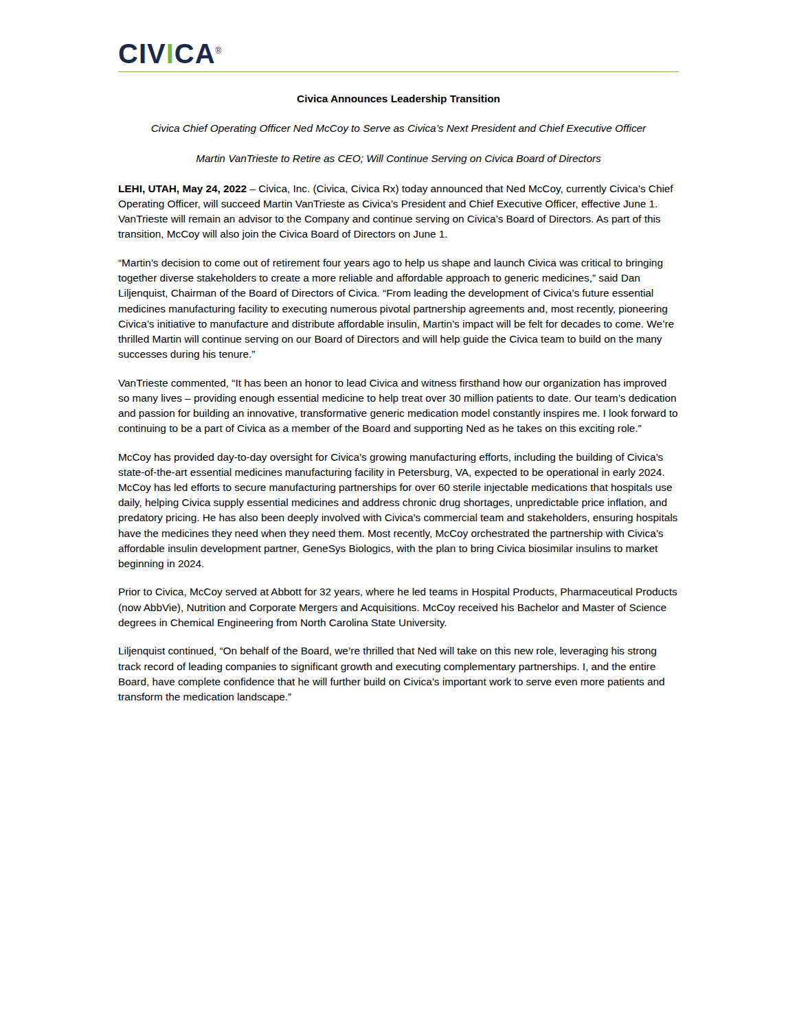CIVICA®
Civica Announces Leadership Transition
Civica Chief Operating Officer Ned McCoy to Serve as Civica’s Next President and Chief Executive Officer
Martin VanTrieste to Retire as CEO; Will Continue Serving on Civica Board of Directors
LEHI, UTAH, May 24, 2022 – Civica, Inc. (Civica, Civica Rx) today announced that Ned McCoy, currently Civica’s Chief Operating Officer, will succeed Martin VanTrieste as Civica’s President and Chief Executive Officer, effective June 1. VanTrieste will remain an advisor to the Company and continue serving on Civica’s Board of Directors. As part of this transition, McCoy will also join the Civica Board of Directors on June 1.
“Martin’s decision to come out of retirement four years ago to help us shape and launch Civica was critical to bringing together diverse stakeholders to create a more reliable and affordable approach to generic medicines,” said Dan Liljenquist, Chairman of the Board of Directors of Civica. “From leading the development of Civica’s future essential medicines manufacturing facility to executing numerous pivotal partnership agreements and, most recently, pioneering Civica’s initiative to manufacture and distribute affordable insulin, Martin’s impact will be felt for decades to come. We’re thrilled Martin will continue serving on our Board of Directors and will help guide the Civica team to build on the many successes during his tenure.”
VanTrieste commented, “It has been an honor to lead Civica and witness firsthand how our organization has improved so many lives – providing enough essential medicine to help treat over 30 million patients to date. Our team’s dedication and passion for building an innovative, transformative generic medication model constantly inspires me. I look forward to continuing to be a part of Civica as a member of the Board and supporting Ned as he takes on this exciting role.”
McCoy has provided day-to-day oversight for Civica’s growing manufacturing efforts, including the building of Civica’s state-of-the-art essential medicines manufacturing facility in Petersburg, VA, expected to be operational in early 2024. McCoy has led efforts to secure manufacturing partnerships for over 60 sterile injectable medications that hospitals use daily, helping Civica supply essential medicines and address chronic drug shortages, unpredictable price inflation, and predatory pricing. He has also been deeply involved with Civica’s commercial team and stakeholders, ensuring hospitals have the medicines they need when they need them. Most recently, McCoy orchestrated the partnership with Civica’s affordable insulin development partner, GeneSys Biologics, with the plan to bring Civica biosimilar insulins to market beginning in 2024.
Prior to Civica, McCoy served at Abbott for 32 years, where he led teams in Hospital Products, Pharmaceutical Products (now AbbVie), Nutrition and Corporate Mergers and Acquisitions. McCoy received his Bachelor and Master of Science degrees in Chemical Engineering from North Carolina State University.
Liljenquist continued, “On behalf of the Board, we’re thrilled that Ned will take on this new role, leveraging his strong track record of leading companies to significant growth and executing complementary partnerships. I, and the entire Board, have complete confidence that he will further build on Civica’s important work to serve even more patients and transform the medication landscape.”